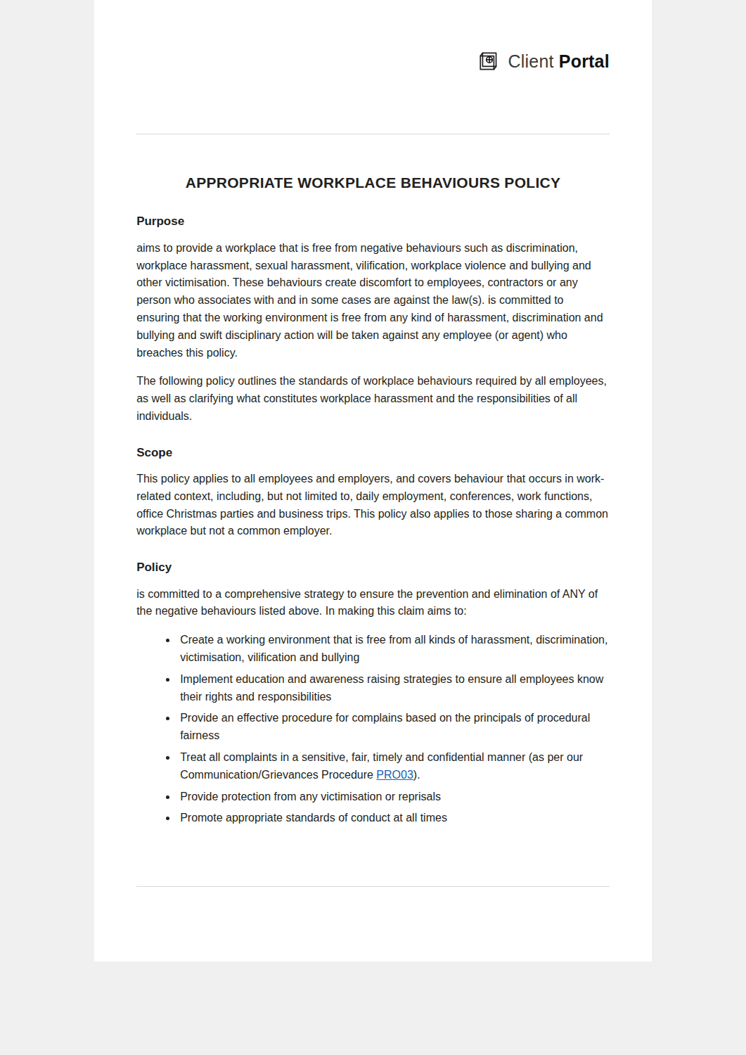Client Portal
APPROPRIATE WORKPLACE BEHAVIOURS POLICY
Purpose
aims to provide a workplace that is free from negative behaviours such as discrimination, workplace harassment, sexual harassment, vilification, workplace violence and bullying and other victimisation. These behaviours create discomfort to employees, contractors or any person who associates with and in some cases are against the law(s). is committed to ensuring that the working environment is free from any kind of harassment, discrimination and bullying and swift disciplinary action will be taken against any employee (or agent) who breaches this policy.
The following policy outlines the standards of workplace behaviours required by all employees, as well as clarifying what constitutes workplace harassment and the responsibilities of all individuals.
Scope
This policy applies to all employees and employers, and covers behaviour that occurs in work-related context, including, but not limited to, daily employment, conferences, work functions, office Christmas parties and business trips. This policy also applies to those sharing a common workplace but not a common employer.
Policy
is committed to a comprehensive strategy to ensure the prevention and elimination of ANY of the negative behaviours listed above. In making this claim aims to:
Create a working environment that is free from all kinds of harassment, discrimination, victimisation, vilification and bullying
Implement education and awareness raising strategies to ensure all employees know their rights and responsibilities
Provide an effective procedure for complains based on the principals of procedural fairness
Treat all complaints in a sensitive, fair, timely and confidential manner (as per our Communication/Grievances Procedure PRO03).
Provide protection from any victimisation or reprisals
Promote appropriate standards of conduct at all times